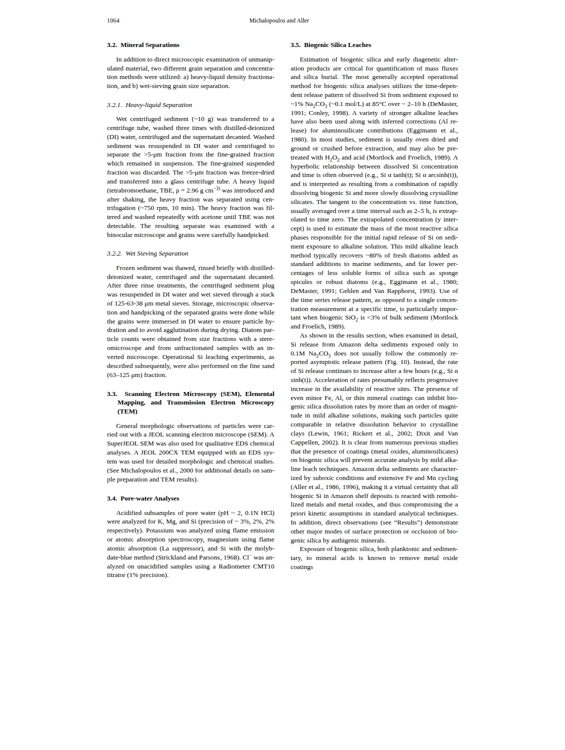1064 Michalopoulos and Aller
3.2. Mineral Separations
In addition to direct microscopic examination of unmanipulated material, two different grain separation and concentration methods were utilized: a) heavy-liquid density fractionation, and b) wet-sieving grain size separation.
3.2.1. Heavy-liquid Separation
Wet centrifuged sediment (~10 g) was transferred to a centrifuge tube, washed three times with distilled-deionized (DI) water, centrifuged and the supernatant decanted. Washed sediment was resuspended in DI water and centrifuged to separate the >5-μm fraction from the fine-grained fraction which remained in suspension. The fine-grained suspended fraction was discarded. The >5-μm fraction was freeze-dried and transferred into a glass centrifuge tube. A heavy liquid (tetrabromoethane, TBE, ρ = 2.96 g cm−3) was introduced and after shaking, the heavy fraction was separated using centrifugation (~750 rpm, 10 min). The heavy fraction was filtered and washed repeatedly with acetone until TBE was not detectable. The resulting separate was examined with a binocular microscope and grains were carefully handpicked.
3.2.2. Wet Sieving Separation
Frozen sediment was thawed, rinsed briefly with distilled-deionized water, centrifuged and the supernatant decanted. After three rinse treatments, the centrifuged sediment plug was resuspended in DI water and wet sieved through a stack of 125-63-38 μm metal sieves. Storage, microscopic observation and handpicking of the separated grains were done while the grains were immersed in DI water to ensure particle hydration and to avoid agglutination during drying. Diatom particle counts were obtained from size fractions with a stereomicroscope and from unfractionated samples with an inverted microscope. Operational Si leaching experiments, as described subsequently, were also performed on the fine sand (63–125 μm) fraction.
3.3. Scanning Electron Microscopy (SEM), Elemental Mapping, and Transmission Electron Microscopy (TEM)
General morphologic observations of particles were carried out with a JEOL scanning electron microscope (SEM). A SuperJEOL SEM was also used for qualitative EDS chemical analyses. A JEOL 200CX TEM equipped with an EDS system was used for detailed morphologic and chemical studies. (See Michalopoulos et al., 2000 for additional details on sample preparation and TEM results).
3.4. Pore-water Analyses
Acidified subsamples of pore water (pH ~ 2, 0.1N HCl) were analyzed for K, Mg, and Si (precision of ~ 3%, 2%, 2% respectively). Potassium was analyzed using flame emission or atomic absorption spectroscopy, magnesium using flame atomic absorption (La suppressor), and Si with the molybdate-blue method (Strickland and Parsons, 1968). Cl− was analyzed on unacidified samples using a Radiometer CMT10 titrator (1% precision).
3.5. Biogenic Silica Leaches
Estimation of biogenic silica and early diagenetic alteration products are critical for quantification of mass fluxes and silica burial. The most generally accepted operational method for biogenic silica analyses utilizes the time-dependent release pattern of dissolved Si from sediment exposed to ~1% Na2CO3 (~0.1 mol/L) at 85°C over ~ 2–10 h (DeMaster, 1991; Conley, 1998). A variety of stronger alkaline leaches have also been used along with inferred corrections (Al release) for aluminosilicate contributions (Eggimann et al., 1980). In most studies, sediment is usually oven dried and ground or crushed before extraction, and may also be pretreated with H2O2 and acid (Mortlock and Froelich, 1989). A hyperbolic relationship between dissolved Si concentration and time is often observed (e.g., Si α tanh(t); Si α arcsinh(t)), and is interpreted as resulting from a combination of rapidly dissolving biogenic Si and more slowly dissolving crystalline silicates. The tangent to the concentration vs. time function, usually averaged over a time interval such as 2–5 h, is extrapolated to time zero. The extrapolated concentration (y intercept) is used to estimate the mass of the most reactive silica phases responsible for the initial rapid release of Si on sediment exposure to alkaline solution. This mild alkaline leach method typically recovers ~80% of fresh diatoms added as standard additions to marine sediments, and far lower percentages of less soluble forms of silica such as sponge spicules or robust diatoms (e.g., Eggimann et al., 1980; DeMaster, 1991; Gehlen and Van Rapphorst, 1993). Use of the time series release pattern, as opposed to a single concentration measurement at a specific time, is particularly important when biogenic SiO2 is <3% of bulk sediment (Mortlock and Froelich, 1989).
As shown in the results section, when examined in detail, Si release from Amazon delta sediments exposed only to 0.1M Na2CO3 does not usually follow the commonly reported asymptotic release pattern (Fig. 10). Instead, the rate of Si release continues to increase after a few hours (e.g., Si α sinh(t)). Acceleration of rates presumably reflects progressive increase in the availability of reactive sites. The presence of even minor Fe, Al, or thin mineral coatings can inhibit biogenic silica dissolution rates by more than an order of magnitude in mild alkaline solutions, making such particles quite comparable in relative dissolution behavior to crystalline clays (Lewin, 1961; Rickert et al., 2002; Dixit and Van Cappellen, 2002). It is clear from numerous previous studies that the presence of coatings (metal oxides, aluminosilicates) on biogenic silica will prevent accurate analysis by mild alkaline leach techniques. Amazon delta sediments are characterized by suboxic conditions and extensive Fe and Mn cycling (Aller et al., 1986, 1996), making it a virtual certainty that all biogenic Si in Amazon shelf deposits is reacted with remobilized metals and metal oxides, and thus compromising the a priori kinetic assumptions in standard analytical techniques. In addition, direct observations (see “Results”) demonstrate other major modes of surface protection or occlusion of biogenic silica by authigenic minerals.
Exposure of biogenic silica, both planktonic and sedimentary, to mineral acids is known to remove metal oxide coatings